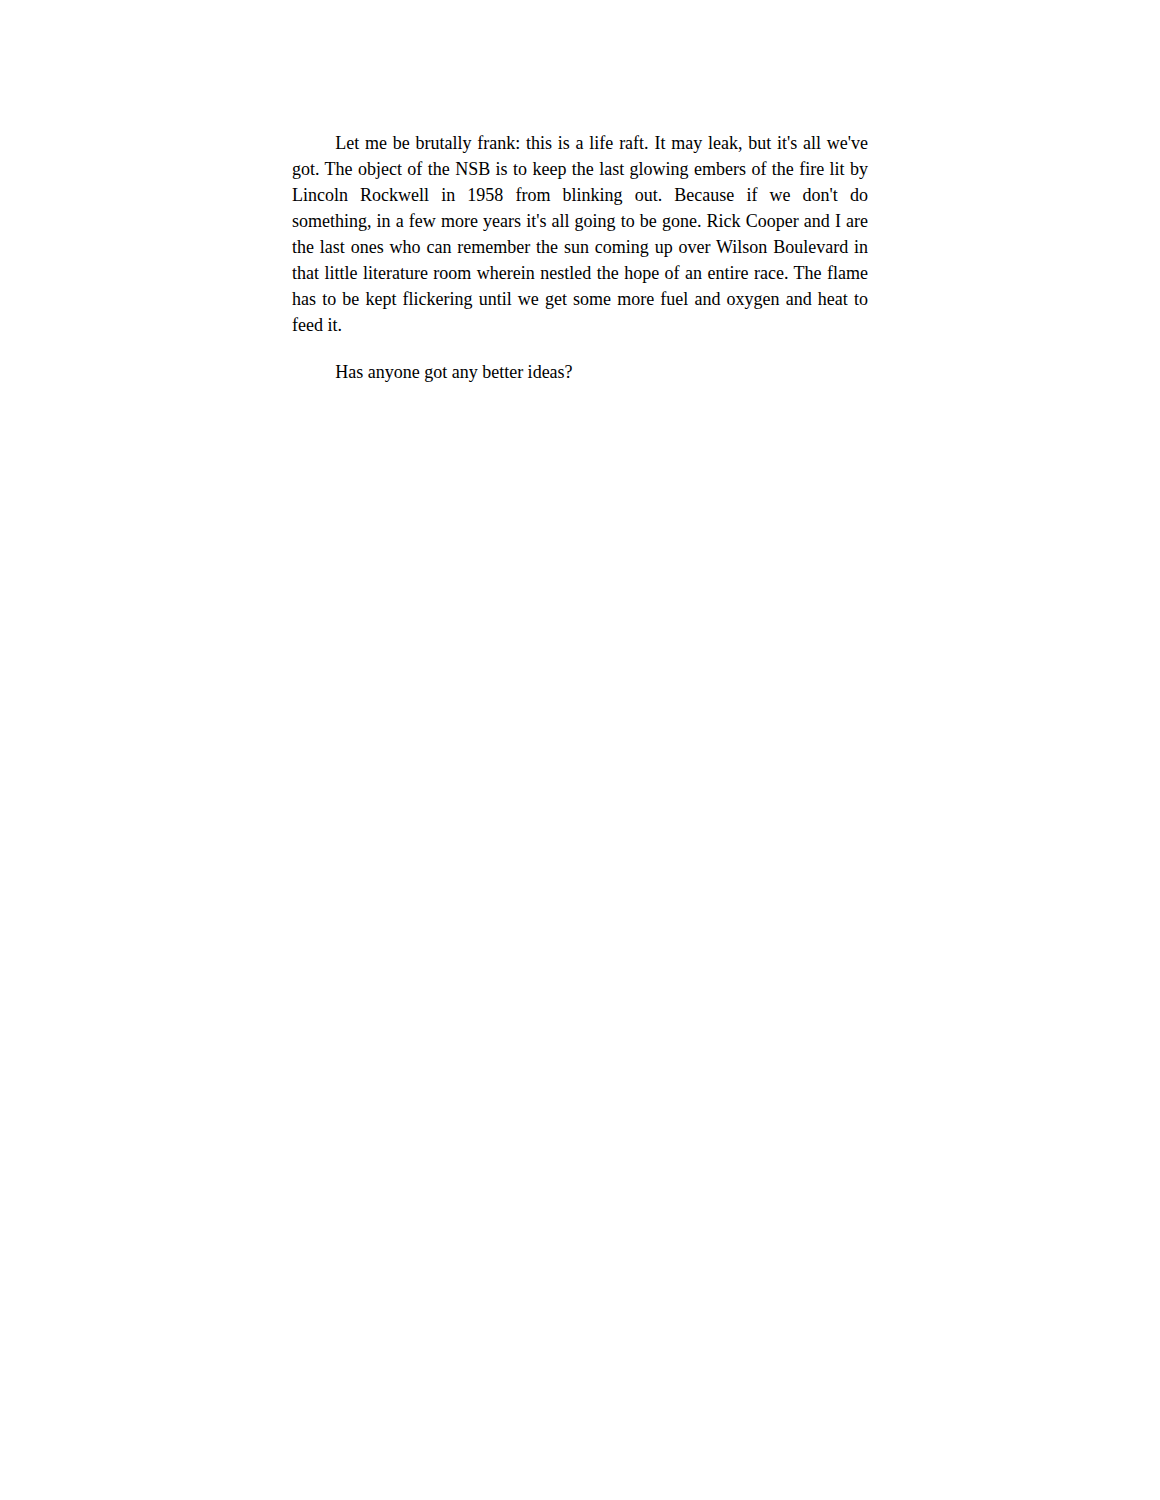Let me be brutally frank: this is a life raft. It may leak, but it's all we've got. The object of the NSB is to keep the last glowing embers of the fire lit by Lincoln Rockwell in 1958 from blinking out. Because if we don't do something, in a few more years it's all going to be gone. Rick Cooper and I are the last ones who can remember the sun coming up over Wilson Boulevard in that little literature room wherein nestled the hope of an entire race. The flame has to be kept flickering until we get some more fuel and oxygen and heat to feed it.
Has anyone got any better ideas?